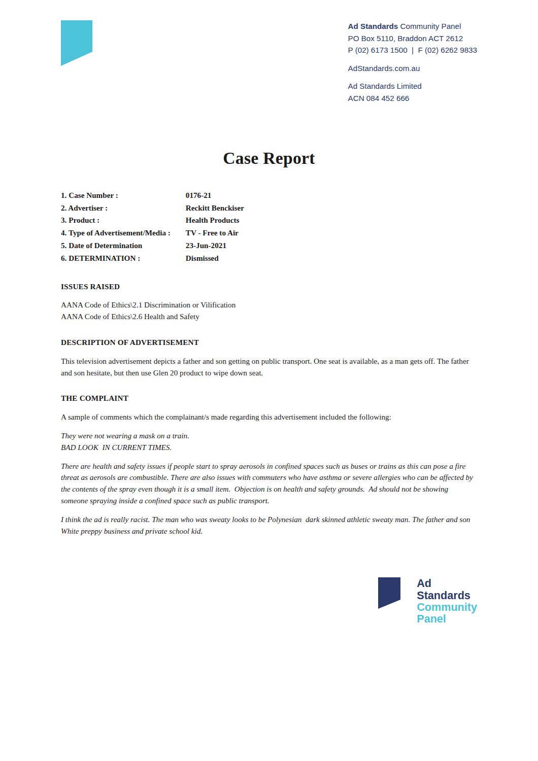Ad Standards Community Panel
PO Box 5110, Braddon ACT 2612
P (02) 6173 1500 | F (02) 6262 9833
AdStandards.com.au
Ad Standards Limited
ACN 084 452 666
Case Report
| 1. Case Number : | 0176-21 |
| 2. Advertiser : | Reckitt Benckiser |
| 3. Product : | Health Products |
| 4. Type of Advertisement/Media : | TV - Free to Air |
| 5. Date of Determination | 23-Jun-2021 |
| 6. DETERMINATION : | Dismissed |
ISSUES RAISED
AANA Code of Ethics\2.1 Discrimination or Vilification
AANA Code of Ethics\2.6 Health and Safety
DESCRIPTION OF ADVERTISEMENT
This television advertisement depicts a father and son getting on public transport. One seat is available, as a man gets off. The father and son hesitate, but then use Glen 20 product to wipe down seat.
THE COMPLAINT
A sample of comments which the complainant/s made regarding this advertisement included the following:
They were not wearing a mask on a train.
BAD LOOK IN CURRENT TIMES.
There are health and safety issues if people start to spray aerosols in confined spaces such as buses or trains as this can pose a fire threat as aerosols are combustible. There are also issues with commuters who have asthma or severe allergies who can be affected by the contents of the spray even though it is a small item. Objection is on health and safety grounds. Ad should not be showing someone spraying inside a confined space such as public transport.
I think the ad is really racist. The man who was sweaty looks to be Polynesian dark skinned athletic sweaty man. The father and son White preppy business and private school kid.
Ad Standards Community Panel